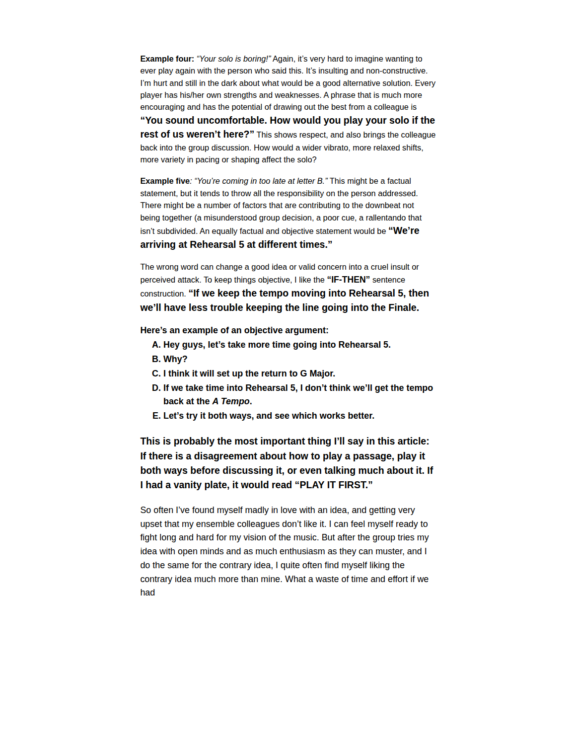Example four: “Your solo is boring!” Again, it’s very hard to imagine wanting to ever play again with the person who said this. It’s insulting and non-constructive. I’m hurt and still in the dark about what would be a good alternative solution. Every player has his/her own strengths and weaknesses. A phrase that is much more encouraging and has the potential of drawing out the best from a colleague is “You sound uncomfortable. How would you play your solo if the rest of us weren’t here?” This shows respect, and also brings the colleague back into the group discussion. How would a wider vibrato, more relaxed shifts, more variety in pacing or shaping affect the solo?
Example five: “You’re coming in too late at letter B.” This might be a factual statement, but it tends to throw all the responsibility on the person addressed. There might be a number of factors that are contributing to the downbeat not being together (a misunderstood group decision, a poor cue, a rallentando that isn’t subdivided. An equally factual and objective statement would be “We’re arriving at Rehearsal 5 at different times.”
The wrong word can change a good idea or valid concern into a cruel insult or perceived attack. To keep things objective, I like the “IF-THEN” sentence construction. “If we keep the tempo moving into Rehearsal 5, then we’ll have less trouble keeping the line going into the Finale.
Here’s an example of an objective argument:
Hey guys, let’s take more time going into Rehearsal 5.
Why?
I think it will set up the return to G Major.
If we take time into Rehearsal 5, I don’t think we’ll get the tempo back at the A Tempo.
Let’s try it both ways, and see which works better.
This is probably the most important thing I’ll say in this article: If there is a disagreement about how to play a passage, play it both ways before discussing it, or even talking much about it. If I had a vanity plate, it would read “PLAY IT FIRST.”
So often I’ve found myself madly in love with an idea, and getting very upset that my ensemble colleagues don’t like it. I can feel myself ready to fight long and hard for my vision of the music. But after the group tries my idea with open minds and as much enthusiasm as they can muster, and I do the same for the contrary idea, I quite often find myself liking the contrary idea much more than mine. What a waste of time and effort if we had